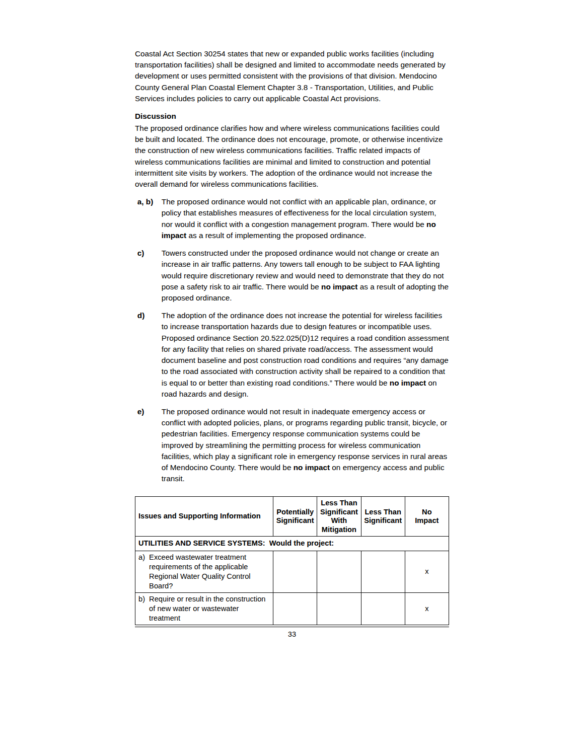Coastal Act Section 30254 states that new or expanded public works facilities (including transportation facilities) shall be designed and limited to accommodate needs generated by development or uses permitted consistent with the provisions of that division. Mendocino County General Plan Coastal Element Chapter 3.8 - Transportation, Utilities, and Public Services includes policies to carry out applicable Coastal Act provisions.
Discussion
The proposed ordinance clarifies how and where wireless communications facilities could be built and located. The ordinance does not encourage, promote, or otherwise incentivize the construction of new wireless communications facilities. Traffic related impacts of wireless communications facilities are minimal and limited to construction and potential intermittent site visits by workers. The adoption of the ordinance would not increase the overall demand for wireless communications facilities.
a, b)
The proposed ordinance would not conflict with an applicable plan, ordinance, or policy that establishes measures of effectiveness for the local circulation system, nor would it conflict with a congestion management program. There would be no impact as a result of implementing the proposed ordinance.
c)
Towers constructed under the proposed ordinance would not change or create an increase in air traffic patterns. Any towers tall enough to be subject to FAA lighting would require discretionary review and would need to demonstrate that they do not pose a safety risk to air traffic. There would be no impact as a result of adopting the proposed ordinance.
d)
The adoption of the ordinance does not increase the potential for wireless facilities to increase transportation hazards due to design features or incompatible uses. Proposed ordinance Section 20.522.025(D)12 requires a road condition assessment for any facility that relies on shared private road/access. The assessment would document baseline and post construction road conditions and requires “any damage to the road associated with construction activity shall be repaired to a condition that is equal to or better than existing road conditions.” There would be no impact on road hazards and design.
e)
The proposed ordinance would not result in inadequate emergency access or conflict with adopted policies, plans, or programs regarding public transit, bicycle, or pedestrian facilities. Emergency response communication systems could be improved by streamlining the permitting process for wireless communication facilities, which play a significant role in emergency response services in rural areas of Mendocino County. There would be no impact on emergency access and public transit.
| Issues and Supporting Information | Potentially Significant | Less Than Significant With Mitigation | Less Than Significant | No Impact |
| --- | --- | --- | --- | --- |
| UTILITIES AND SERVICE SYSTEMS: Would the project: |
| a) Exceed wastewater treatment requirements of the applicable Regional Water Quality Control Board? | | | | x |
| b) Require or result in the construction of new water or wastewater treatment | | | | x |
33